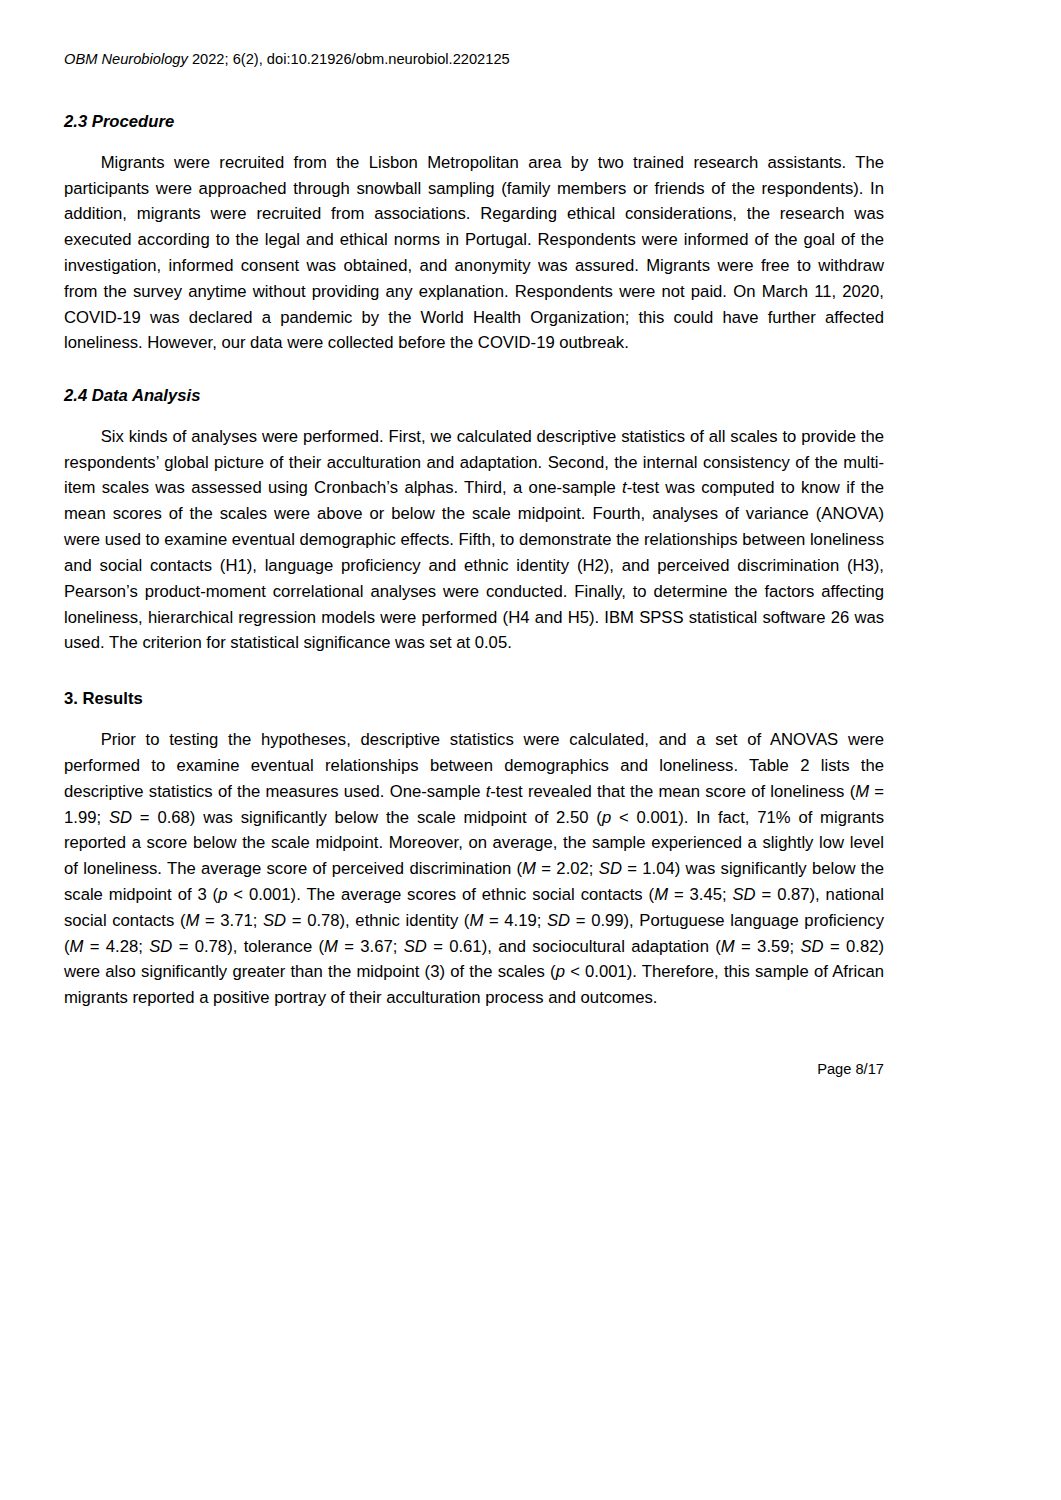OBM Neurobiology 2022; 6(2), doi:10.21926/obm.neurobiol.2202125
2.3 Procedure
Migrants were recruited from the Lisbon Metropolitan area by two trained research assistants. The participants were approached through snowball sampling (family members or friends of the respondents). In addition, migrants were recruited from associations. Regarding ethical considerations, the research was executed according to the legal and ethical norms in Portugal. Respondents were informed of the goal of the investigation, informed consent was obtained, and anonymity was assured. Migrants were free to withdraw from the survey anytime without providing any explanation. Respondents were not paid. On March 11, 2020, COVID-19 was declared a pandemic by the World Health Organization; this could have further affected loneliness. However, our data were collected before the COVID-19 outbreak.
2.4 Data Analysis
Six kinds of analyses were performed. First, we calculated descriptive statistics of all scales to provide the respondents’ global picture of their acculturation and adaptation. Second, the internal consistency of the multi-item scales was assessed using Cronbach’s alphas. Third, a one-sample t-test was computed to know if the mean scores of the scales were above or below the scale midpoint. Fourth, analyses of variance (ANOVA) were used to examine eventual demographic effects. Fifth, to demonstrate the relationships between loneliness and social contacts (H1), language proficiency and ethnic identity (H2), and perceived discrimination (H3), Pearson’s product-moment correlational analyses were conducted. Finally, to determine the factors affecting loneliness, hierarchical regression models were performed (H4 and H5). IBM SPSS statistical software 26 was used. The criterion for statistical significance was set at 0.05.
3. Results
Prior to testing the hypotheses, descriptive statistics were calculated, and a set of ANOVAS were performed to examine eventual relationships between demographics and loneliness. Table 2 lists the descriptive statistics of the measures used. One-sample t-test revealed that the mean score of loneliness (M = 1.99; SD = 0.68) was significantly below the scale midpoint of 2.50 (p < 0.001). In fact, 71% of migrants reported a score below the scale midpoint. Moreover, on average, the sample experienced a slightly low level of loneliness. The average score of perceived discrimination (M = 2.02; SD = 1.04) was significantly below the scale midpoint of 3 (p < 0.001). The average scores of ethnic social contacts (M = 3.45; SD = 0.87), national social contacts (M = 3.71; SD = 0.78), ethnic identity (M = 4.19; SD = 0.99), Portuguese language proficiency (M = 4.28; SD = 0.78), tolerance (M = 3.67; SD = 0.61), and sociocultural adaptation (M = 3.59; SD = 0.82) were also significantly greater than the midpoint (3) of the scales (p < 0.001). Therefore, this sample of African migrants reported a positive portray of their acculturation process and outcomes.
Page 8/17